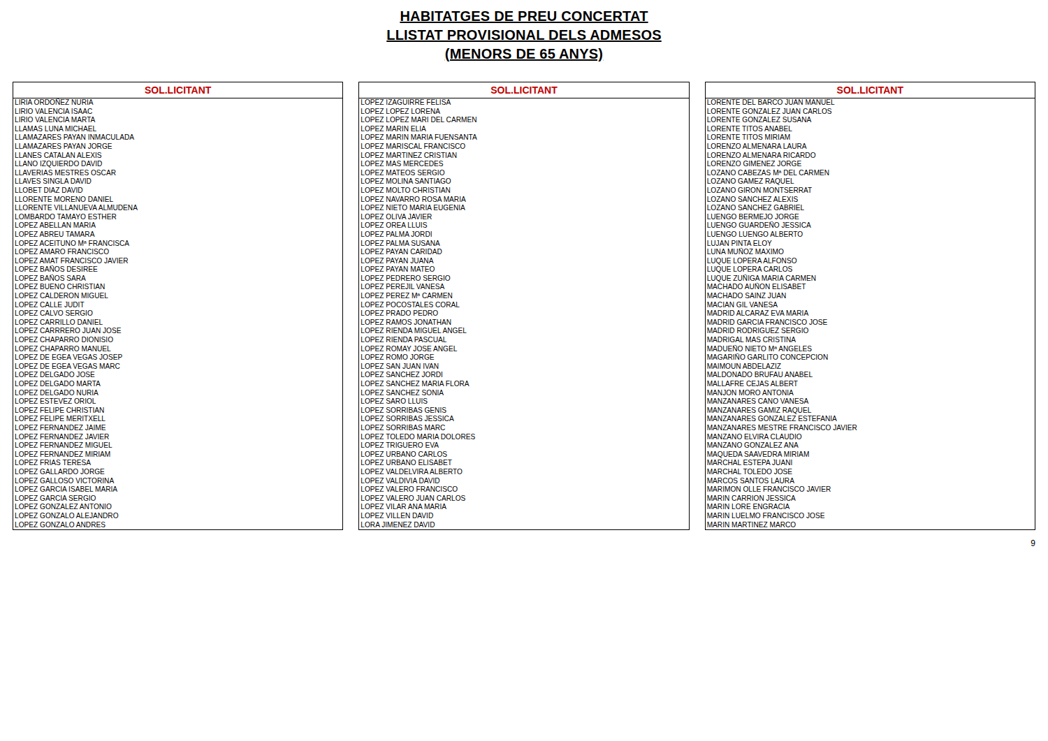HABITATGES DE PREU CONCERTAT
LLISTAT PROVISIONAL DELS ADMESOS
(MENORS DE 65 ANYS)
| SOL.LICITANT |
| --- |
| LIRIA ORDOÑEZ NURIA |
| LIRIO VALENCIA ISAAC |
| LIRIO VALENCIA MARTA |
| LLAMAS LUNA MICHAEL |
| LLAMAZARES PAYAN INMACULADA |
| LLAMAZARES PAYAN JORGE |
| LLANES CATALAN ALEXIS |
| LLANO IZQUIERDO DAVID |
| LLAVERIAS MESTRES OSCAR |
| LLAVES SINGLA DAVID |
| LLOBET DIAZ DAVID |
| LLORENTE MORENO DANIEL |
| LLORENTE VILLANUEVA ALMUDENA |
| LOMBARDO TAMAYO ESTHER |
| LOPEZ ABELLAN MARIA |
| LOPEZ ABREU TAMARA |
| LOPEZ ACEITUNO Mª FRANCISCA |
| LOPEZ AMARO FRANCISCO |
| LOPEZ AMAT FRANCISCO JAVIER |
| LOPEZ BAÑOS DESIREE |
| LOPEZ BAÑOS SARA |
| LOPEZ BUENO CHRISTIAN |
| LOPEZ CALDERON MIGUEL |
| LOPEZ CALLE JUDIT |
| LOPEZ CALVO SERGIO |
| LOPEZ CARRILLO DANIEL |
| LOPEZ CARRRERO JUAN JOSE |
| LOPEZ CHAPARRO DIONISIO |
| LOPEZ CHAPARRO MANUEL |
| LOPEZ DE EGEA VEGAS JOSEP |
| LOPEZ DE EGEA VEGAS MARC |
| LOPEZ DELGADO JOSE |
| LOPEZ DELGADO MARTA |
| LOPEZ DELGADO NURIA |
| LOPEZ ESTEVEZ ORIOL |
| LOPEZ FELIPE CHRISTIAN |
| LOPEZ FELIPE MERITXELL |
| LOPEZ FERNANDEZ JAIME |
| LOPEZ FERNANDEZ JAVIER |
| LOPEZ FERNANDEZ MIGUEL |
| LOPEZ FERNANDEZ MIRIAM |
| LOPEZ FRIAS TERESA |
| LOPEZ GALLARDO JORGE |
| LOPEZ GALLOSO VICTORINA |
| LOPEZ GARCIA ISABEL MARIA |
| LOPEZ GARCIA SERGIO |
| LOPEZ GONZALEZ ANTONIO |
| LOPEZ GONZALO ALEJANDRO |
| LOPEZ GONZALO ANDRES |
| SOL.LICITANT |
| --- |
| LOPEZ IZAGUIRRE FELISA |
| LOPEZ LOPEZ LORENA |
| LOPEZ LOPEZ MARI DEL CARMEN |
| LOPEZ MARIN ELIA |
| LOPEZ MARIN MARIA FUENSANTA |
| LOPEZ MARISCAL FRANCISCO |
| LOPEZ MARTINEZ CRISTIAN |
| LOPEZ MAS MERCEDES |
| LOPEZ MATEOS SERGIO |
| LOPEZ MOLINA SANTIAGO |
| LOPEZ MOLTO CHRISTIAN |
| LOPEZ NAVARRO ROSA MARIA |
| LOPEZ NIETO MARIA EUGENIA |
| LOPEZ OLIVA JAVIER |
| LOPEZ OREA LLUIS |
| LOPEZ PALMA JORDI |
| LOPEZ PALMA SUSANA |
| LOPEZ PAYAN CARIDAD |
| LOPEZ PAYAN JUANA |
| LOPEZ PAYAN MATEO |
| LOPEZ PEDRERO SERGIO |
| LOPEZ PEREJIL VANESA |
| LOPEZ PEREZ Mª CARMEN |
| LOPEZ POCOSTALES CORAL |
| LOPEZ PRADO PEDRO |
| LOPEZ RAMOS JONATHAN |
| LOPEZ RIENDA MIGUEL ANGEL |
| LOPEZ RIENDA PASCUAL |
| LOPEZ ROMAY JOSE ANGEL |
| LOPEZ ROMO JORGE |
| LOPEZ SAN JUAN IVAN |
| LOPEZ SANCHEZ JORDI |
| LOPEZ SANCHEZ MARIA FLORA |
| LOPEZ SANCHEZ SONIA |
| LOPEZ SARO LLUIS |
| LOPEZ SORRIBAS GENIS |
| LOPEZ SORRIBAS JESSICA |
| LOPEZ SORRIBAS MARC |
| LOPEZ TOLEDO MARIA DOLORES |
| LOPEZ TRIGUERO EVA |
| LOPEZ URBANO CARLOS |
| LOPEZ URBANO ELISABET |
| LOPEZ VALDELVIRA ALBERTO |
| LOPEZ VALDIVIA DAVID |
| LOPEZ VALERO FRANCISCO |
| LOPEZ VALERO JUAN CARLOS |
| LOPEZ VILAR ANA MARIA |
| LOPEZ VILLEN DAVID |
| LORA JIMENEZ DAVID |
| SOL.LICITANT |
| --- |
| LORENTE DEL BARCO JUAN MANUEL |
| LORENTE GONZALEZ JUAN CARLOS |
| LORENTE GONZALEZ SUSANA |
| LORENTE TITOS ANABEL |
| LORENTE TITOS MIRIAM |
| LORENZO ALMENARA LAURA |
| LORENZO ALMENARA RICARDO |
| LORENZO GIMENEZ JORGE |
| LOZANO CABEZAS Mª DEL CARMEN |
| LOZANO GAMEZ RAQUEL |
| LOZANO GIRON MONTSERRAT |
| LOZANO SANCHEZ ALEXIS |
| LOZANO SANCHEZ GABRIEL |
| LUENGO BERMEJO JORGE |
| LUENGO GUARDEÑO JESSICA |
| LUENGO LUENGO ALBERTO |
| LUJAN PINTA ELOY |
| LUNA MUÑOZ MAXIMO |
| LUQUE LOPERA ALFONSO |
| LUQUE LOPERA CARLOS |
| LUQUE ZUÑIGA MARIA CARMEN |
| MACHADO AUÑON ELISABET |
| MACHADO SAINZ JUAN |
| MACIAN GIL VANESA |
| MADRID ALCARAZ EVA MARIA |
| MADRID GARCIA FRANCISCO JOSE |
| MADRID RODRIGUEZ SERGIO |
| MADRIGAL MAS CRISTINA |
| MADUEÑO NIETO Mª ANGELES |
| MAGARIÑO GARLITO CONCEPCION |
| MAIMOUN ABDELAZIZ |
| MALDONADO BRUFAU ANABEL |
| MALLAFRE CEJAS ALBERT |
| MANJON MORO ANTONIA |
| MANZANARES CANO VANESA |
| MANZANARES GAMIZ RAQUEL |
| MANZANARES GONZALEZ ESTEFANIA |
| MANZANARES MESTRE FRANCISCO JAVIER |
| MANZANO ELVIRA CLAUDIO |
| MANZANO GONZALEZ ANA |
| MAQUEDA SAAVEDRA MIRIAM |
| MARCHAL ESTEPA JUANI |
| MARCHAL TOLEDO JOSE |
| MARCOS SANTOS LAURA |
| MARIMON OLLE FRANCISCO JAVIER |
| MARIN CARRION JESSICA |
| MARIN LORE ENGRACIA |
| MARIN LUELMO FRANCISCO JOSE |
| MARIN MARTINEZ MARCO |
9